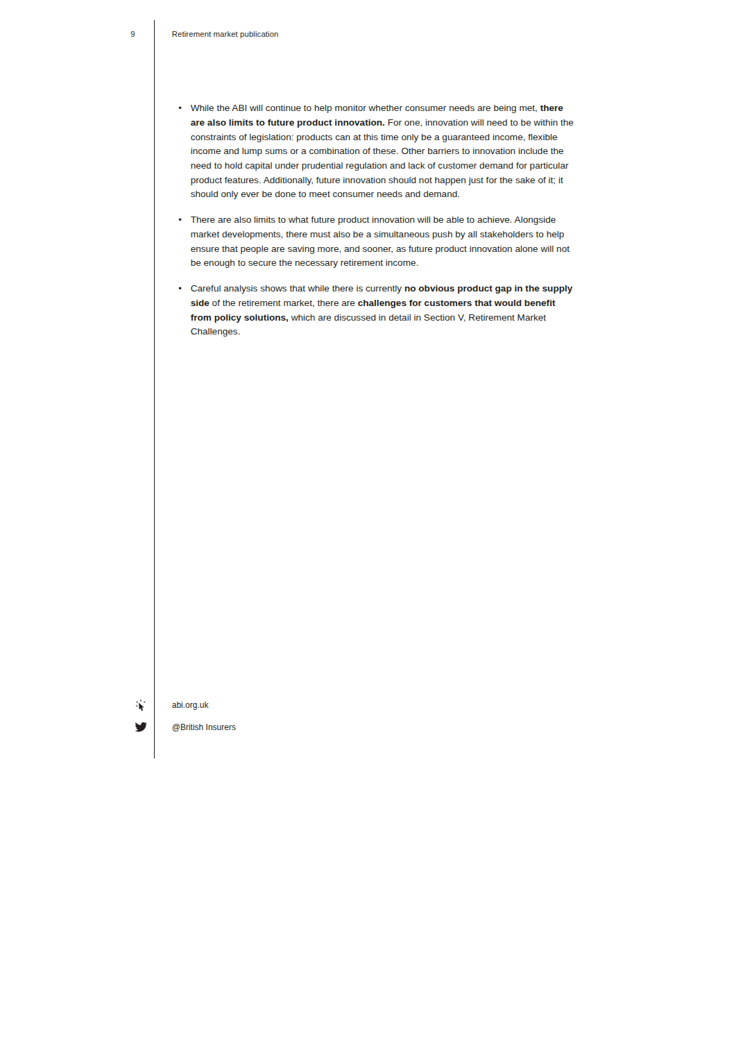9 Retirement market publication
While the ABI will continue to help monitor whether consumer needs are being met, there are also limits to future product innovation. For one, innovation will need to be within the constraints of legislation: products can at this time only be a guaranteed income, flexible income and lump sums or a combination of these. Other barriers to innovation include the need to hold capital under prudential regulation and lack of customer demand for particular product features. Additionally, future innovation should not happen just for the sake of it; it should only ever be done to meet consumer needs and demand.
There are also limits to what future product innovation will be able to achieve. Alongside market developments, there must also be a simultaneous push by all stakeholders to help ensure that people are saving more, and sooner, as future product innovation alone will not be enough to secure the necessary retirement income.
Careful analysis shows that while there is currently no obvious product gap in the supply side of the retirement market, there are challenges for customers that would benefit from policy solutions, which are discussed in detail in Section V, Retirement Market Challenges.
abi.org.uk
@British Insurers